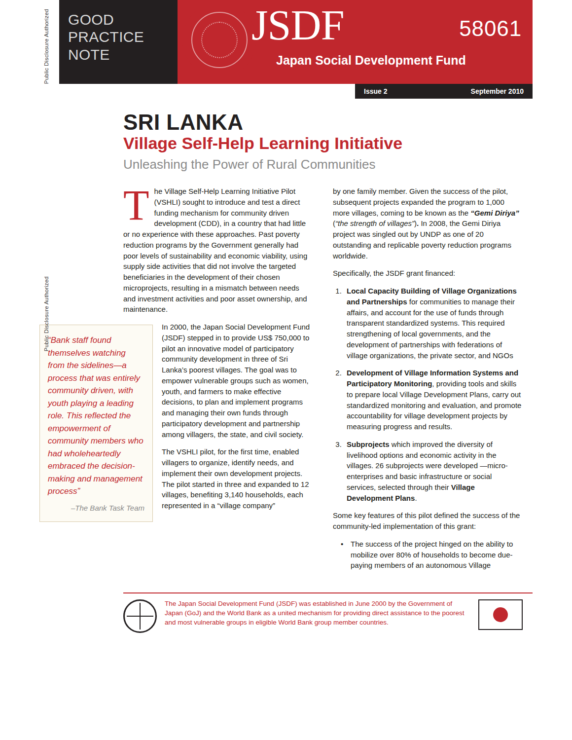Public Disclosure Authorized
Public Disclosure Authorized
GOOD PRACTICE NOTE
JSDF
Japan Social Development Fund
58061
Issue 2
September 2010
SRI LANKA
Village Self-Help Learning Initiative
Unleashing the Power of Rural Communities
The Village Self-Help Learning Initiative Pilot (VSHLI) sought to introduce and test a direct funding mechanism for community driven development (CDD), in a country that had little or no experience with these approaches. Past poverty reduction programs by the Government generally had poor levels of sustainability and economic viability, using supply side activities that did not involve the targeted beneficiaries in the development of their chosen microprojects, resulting in a mismatch between needs and investment activities and poor asset ownership, and maintenance.
“Bank staff found themselves watching from the sidelines—a process that was entirely community driven, with youth playing a leading role. This reflected the empowerment of community members who had wholeheartedly embraced the decision-making and management process” –The Bank Task Team
In 2000, the Japan Social Development Fund (JSDF) stepped in to provide US$ 750,000 to pilot an innovative model of participatory community development in three of Sri Lanka’s poorest villages. The goal was to empower vulnerable groups such as women, youth, and farmers to make effective decisions, to plan and implement programs and managing their own funds through participatory development and partnership among villagers, the state, and civil society.
The VSHLI pilot, for the first time, enabled villagers to organize, identify needs, and implement their own development projects. The pilot started in three and expanded to 12 villages, benefiting 3,140 households, each represented in a “village company”
by one family member. Given the success of the pilot, subsequent projects expanded the program to 1,000 more villages, coming to be known as the “Gemi Diriya” (“the strength of villages”). In 2008, the Gemi Diriya project was singled out by UNDP as one of 20 outstanding and replicable poverty reduction programs worldwide.
Specifically, the JSDF grant financed:
Local Capacity Building of Village Organizations and Partnerships for communities to manage their affairs, and account for the use of funds through transparent standardized systems. This required strengthening of local governments, and the development of partnerships with federations of village organizations, the private sector, and NGOs
Development of Village Information Systems and Participatory Monitoring, providing tools and skills to prepare local Village Development Plans, carry out standardized monitoring and evaluation, and promote accountability for village development projects by measuring progress and results.
Subprojects which improved the diversity of livelihood options and economic activity in the villages. 26 subprojects were developed —micro-enterprises and basic infrastructure or social services, selected through their Village Development Plans.
Some key features of this pilot defined the success of the community-led implementation of this grant:
The success of the project hinged on the ability to mobilize over 80% of households to become due-paying members of an autonomous Village
The Japan Social Development Fund (JSDF) was established in June 2000 by the Government of Japan (GoJ) and the World Bank as a united mechanism for providing direct assistance to the poorest and most vulnerable groups in eligible World Bank group member countries.